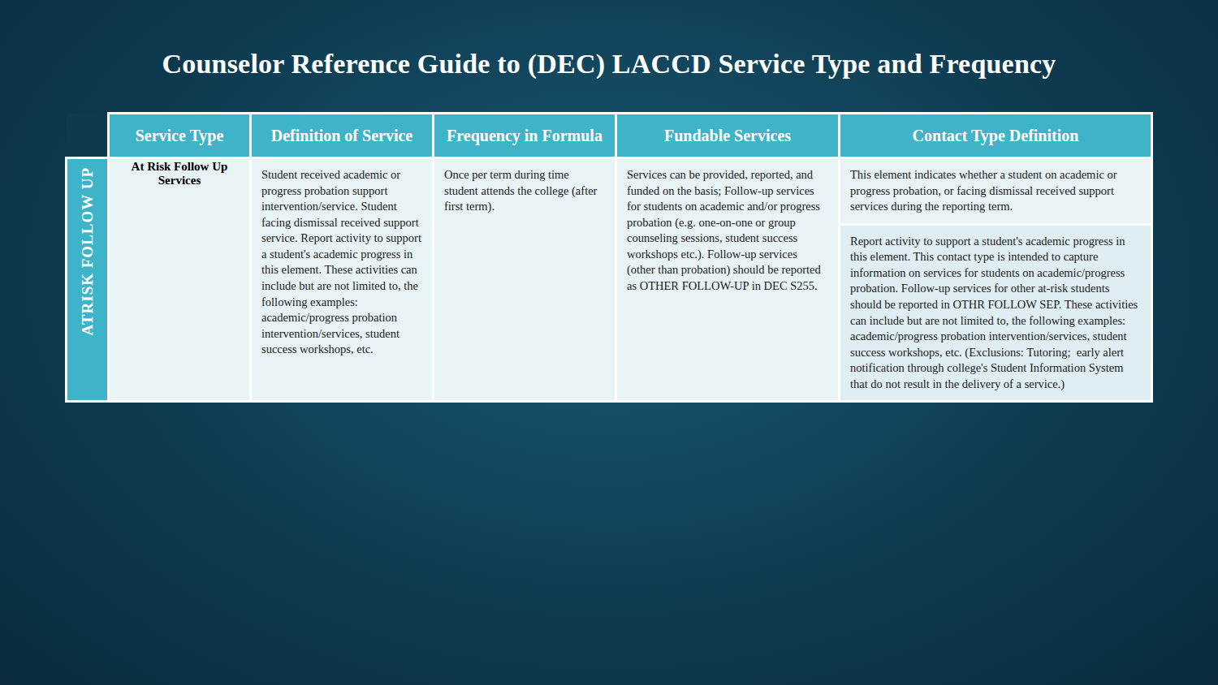Counselor Reference Guide to (DEC) LACCD Service Type and Frequency
| | Service Type | Definition of Service | Frequency in Formula | Fundable Services | Contact Type Definition |
| --- | --- | --- | --- | --- | --- |
| ATRISK FOLLOW UP | At Risk Follow Up Services | Student received academic or progress probation support intervention/service. Student facing dismissal received support service. Report activity to support a student's academic progress in this element. These activities can include but are not limited to, the following examples: academic/progress probation intervention/services, student success workshops, etc. | Once per term during time student attends the college (after first term). | Services can be provided, reported, and funded on the basis; Follow-up services for students on academic and/or progress probation (e.g. one-on-one or group counseling sessions, student success workshops etc.). Follow-up services (other than probation) should be reported as OTHER FOLLOW-UP in DEC S255. | This element indicates whether a student on academic or progress probation, or facing dismissal received support services during the reporting term. |
| Report activity to support a student's academic progress in this element. This contact type is intended to capture information on services for students on academic/progress probation. Follow-up services for other at-risk students should be reported in OTHR FOLLOW SEP. These activities can include but are not limited to, the following examples: academic/progress probation intervention/services, student success workshops, etc. (Exclusions: Tutoring; early alert notification through college's Student Information System that do not result in the delivery of a service.) |